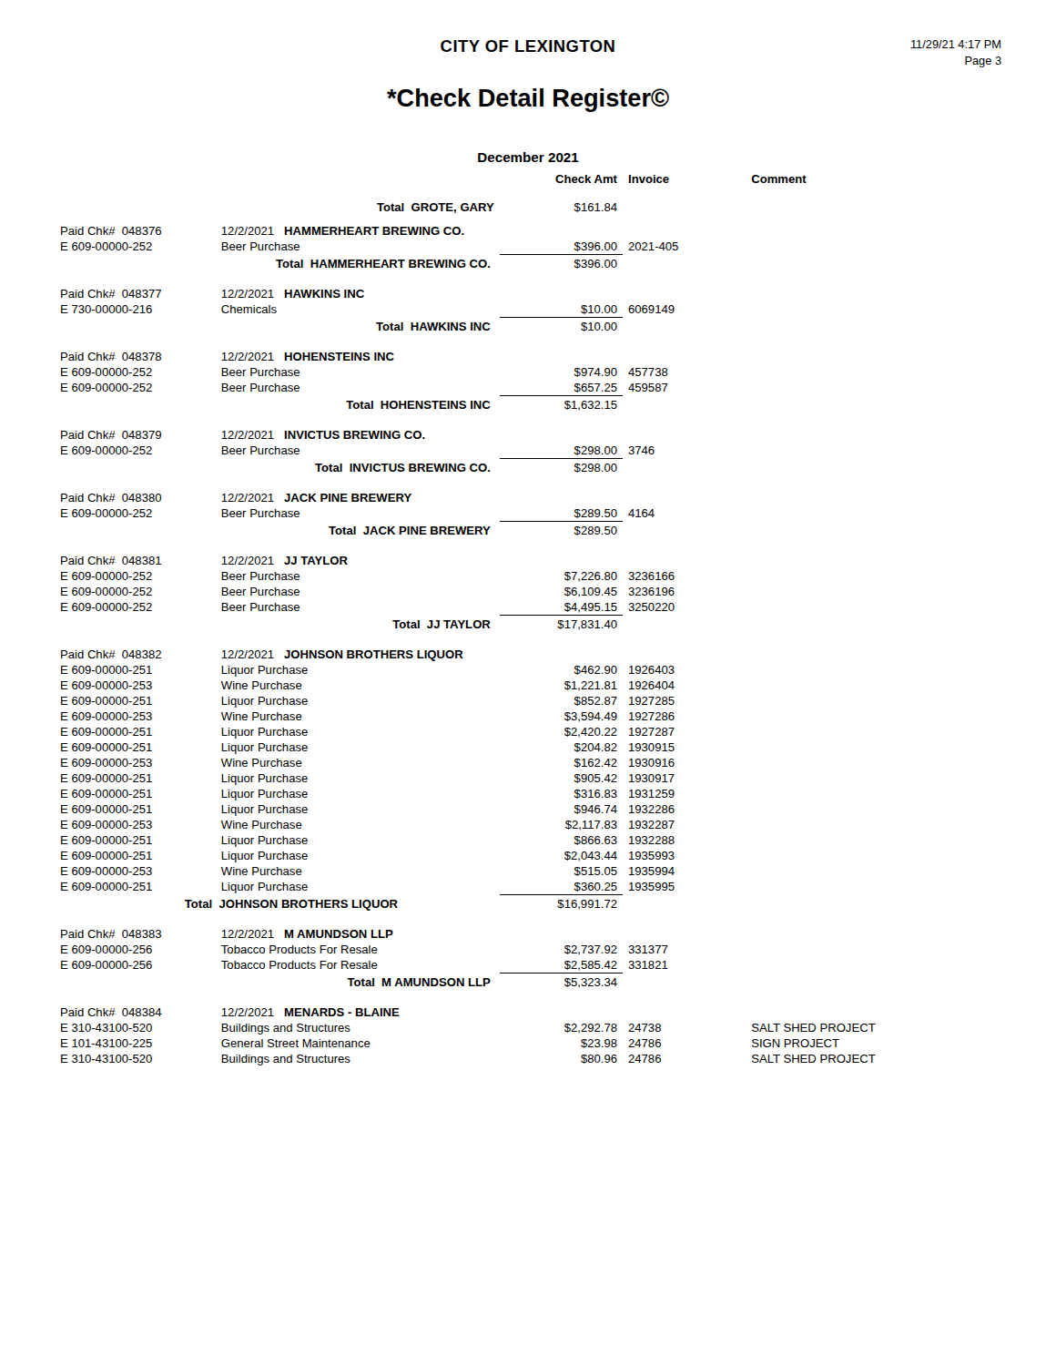11/29/21 4:17 PM
Page 3
CITY OF LEXINGTON
*Check Detail Register©
December 2021
| | | Check Amt | Invoice | Comment |
| --- | --- | --- | --- | --- |
| | Total GROTE, GARY | $161.84 | | |
| Paid Chk# 048376 | 12/2/2021 HAMMERHEART BREWING CO. | | | |
| E 609-00000-252 | Beer Purchase | $396.00 | 2021-405 | |
| | Total HAMMERHEART BREWING CO. | $396.00 | | |
| Paid Chk# 048377 | 12/2/2021 HAWKINS INC | | | |
| E 730-00000-216 | Chemicals | $10.00 | 6069149 | |
| | Total HAWKINS INC | $10.00 | | |
| Paid Chk# 048378 | 12/2/2021 HOHENSTEINS INC | | | |
| E 609-00000-252 | Beer Purchase | $974.90 | 457738 | |
| E 609-00000-252 | Beer Purchase | $657.25 | 459587 | |
| | Total HOHENSTEINS INC | $1,632.15 | | |
| Paid Chk# 048379 | 12/2/2021 INVICTUS BREWING CO. | | | |
| E 609-00000-252 | Beer Purchase | $298.00 | 3746 | |
| | Total INVICTUS BREWING CO. | $298.00 | | |
| Paid Chk# 048380 | 12/2/2021 JACK PINE BREWERY | | | |
| E 609-00000-252 | Beer Purchase | $289.50 | 4164 | |
| | Total JACK PINE BREWERY | $289.50 | | |
| Paid Chk# 048381 | 12/2/2021 JJ TAYLOR | | | |
| E 609-00000-252 | Beer Purchase | $7,226.80 | 3236166 | |
| E 609-00000-252 | Beer Purchase | $6,109.45 | 3236196 | |
| E 609-00000-252 | Beer Purchase | $4,495.15 | 3250220 | |
| | Total JJ TAYLOR | $17,831.40 | | |
| Paid Chk# 048382 | 12/2/2021 JOHNSON BROTHERS LIQUOR | | | |
| E 609-00000-251 | Liquor Purchase | $462.90 | 1926403 | |
| E 609-00000-253 | Wine Purchase | $1,221.81 | 1926404 | |
| E 609-00000-251 | Liquor Purchase | $852.87 | 1927285 | |
| E 609-00000-253 | Wine Purchase | $3,594.49 | 1927286 | |
| E 609-00000-251 | Liquor Purchase | $2,420.22 | 1927287 | |
| E 609-00000-251 | Liquor Purchase | $204.82 | 1930915 | |
| E 609-00000-253 | Wine Purchase | $162.42 | 1930916 | |
| E 609-00000-251 | Liquor Purchase | $905.42 | 1930917 | |
| E 609-00000-251 | Liquor Purchase | $316.83 | 1931259 | |
| E 609-00000-251 | Liquor Purchase | $946.74 | 1932286 | |
| E 609-00000-253 | Wine Purchase | $2,117.83 | 1932287 | |
| E 609-00000-251 | Liquor Purchase | $866.63 | 1932288 | |
| E 609-00000-251 | Liquor Purchase | $2,043.44 | 1935993 | |
| E 609-00000-253 | Wine Purchase | $515.05 | 1935994 | |
| E 609-00000-251 | Liquor Purchase | $360.25 | 1935995 | |
| | Total JOHNSON BROTHERS LIQUOR | $16,991.72 | | |
| Paid Chk# 048383 | 12/2/2021 M AMUNDSON LLP | | | |
| E 609-00000-256 | Tobacco Products For Resale | $2,737.92 | 331377 | |
| E 609-00000-256 | Tobacco Products For Resale | $2,585.42 | 331821 | |
| | Total M AMUNDSON LLP | $5,323.34 | | |
| Paid Chk# 048384 | 12/2/2021 MENARDS - BLAINE | | | |
| E 310-43100-520 | Buildings and Structures | $2,292.78 | 24738 | SALT SHED PROJECT |
| E 101-43100-225 | General Street Maintenance | $23.98 | 24786 | SIGN PROJECT |
| E 310-43100-520 | Buildings and Structures | $80.96 | 24786 | SALT SHED PROJECT |